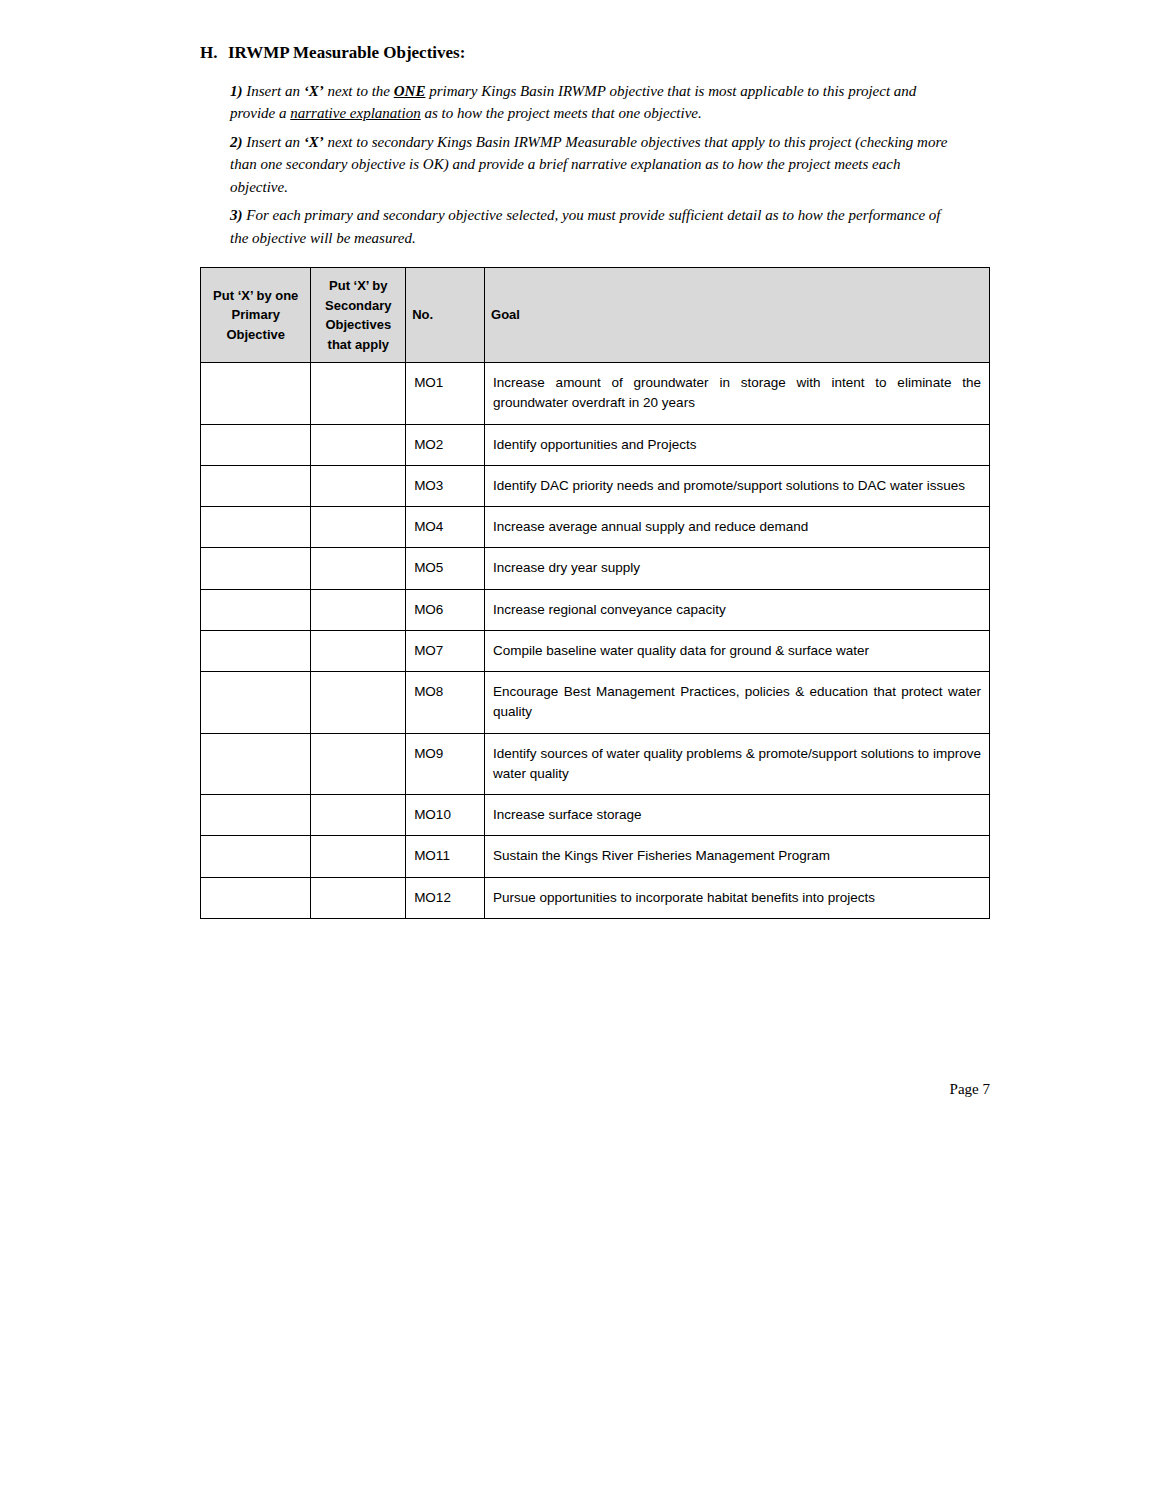H. IRWMP Measurable Objectives:
1) Insert an ‘X’ next to the ONE primary Kings Basin IRWMP objective that is most applicable to this project and provide a narrative explanation as to how the project meets that one objective.
2) Insert an ‘X’ next to secondary Kings Basin IRWMP Measurable objectives that apply to this project (checking more than one secondary objective is OK) and provide a brief narrative explanation as to how the project meets each objective.
3) For each primary and secondary objective selected, you must provide sufficient detail as to how the performance of the objective will be measured.
| Put ‘X’ by one Primary Objective | Put ‘X’ by Secondary Objectives that apply | No. | Goal |
| --- | --- | --- | --- |
| | | MO1 | Increase amount of groundwater in storage with intent to eliminate the groundwater overdraft in 20 years |
| | | MO2 | Identify opportunities and Projects |
| | | MO3 | Identify DAC priority needs and promote/support solutions to DAC water issues |
| | | MO4 | Increase average annual supply and reduce demand |
| | | MO5 | Increase dry year supply |
| | | MO6 | Increase regional conveyance capacity |
| | | MO7 | Compile baseline water quality data for ground & surface water |
| | | MO8 | Encourage Best Management Practices, policies & education that protect water quality |
| | | MO9 | Identify sources of water quality problems & promote/support solutions to improve water quality |
| | | MO10 | Increase surface storage |
| | | MO11 | Sustain the Kings River Fisheries Management Program |
| | | MO12 | Pursue opportunities to incorporate habitat benefits into projects |
Page 7